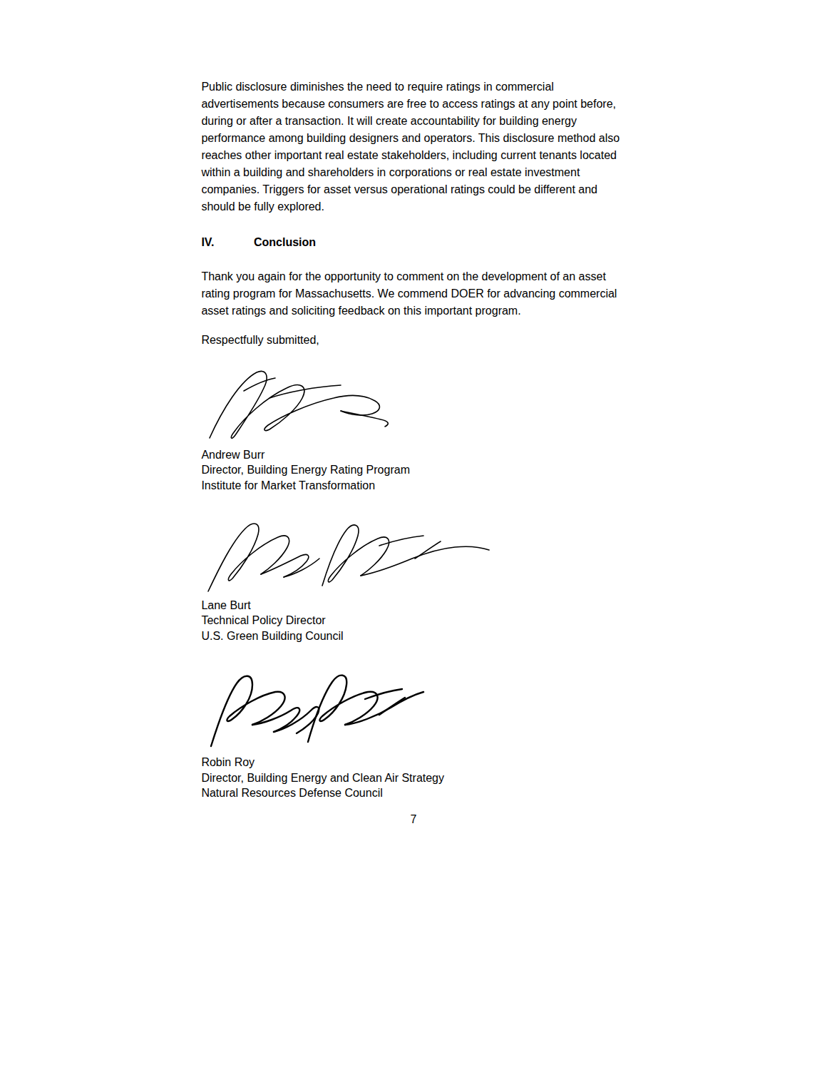Public disclosure diminishes the need to require ratings in commercial advertisements because consumers are free to access ratings at any point before, during or after a transaction. It will create accountability for building energy performance among building designers and operators. This disclosure method also reaches other important real estate stakeholders, including current tenants located within a building and shareholders in corporations or real estate investment companies. Triggers for asset versus operational ratings could be different and should be fully explored.
IV. Conclusion
Thank you again for the opportunity to comment on the development of an asset rating program for Massachusetts. We commend DOER for advancing commercial asset ratings and soliciting feedback on this important program.
Respectfully submitted,
Andrew Burr Director, Building Energy Rating Program Institute for Market Transformation
Lane Burt Technical Policy Director U.S. Green Building Council
Robin Roy Director, Building Energy and Clean Air Strategy Natural Resources Defense Council
7